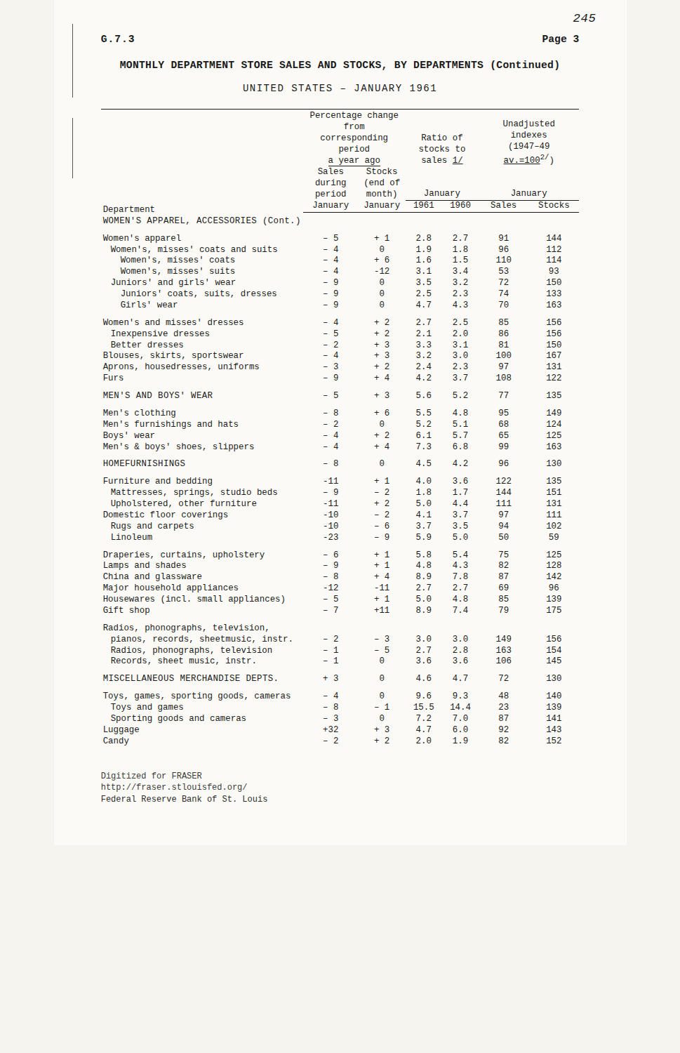245
G.7.3
Page 3
MONTHLY DEPARTMENT STORE SALES AND STOCKS, BY DEPARTMENTS (Continued)
UNITED STATES – JANUARY 1961
| Department | Percentage change from corresponding period a year ago | Ratio of stocks to sales 1/ | Unadjusted indexes (1947–49 av.=100 2/ ) |
| Sales during period | Stocks (end of month) | January | January |
| January | January | 1961 | 1960 | Sales | Stocks |
| WOMEN'S APPAREL, ACCESSORIES (Cont.) | | | | | | |
| Women's apparel | – 5 | + 1 | 2.8 | 2.7 | 91 | 144 |
| Women's, misses' coats and suits | – 4 | 0 | 1.9 | 1.8 | 96 | 112 |
| Women's, misses' coats | – 4 | + 6 | 1.6 | 1.5 | 110 | 114 |
| Women's, misses' suits | – 4 | -12 | 3.1 | 3.4 | 53 | 93 |
| Juniors' and girls' wear | – 9 | 0 | 3.5 | 3.2 | 72 | 150 |
| Juniors' coats, suits, dresses | – 9 | 0 | 2.5 | 2.3 | 74 | 133 |
| Girls' wear | – 9 | 0 | 4.7 | 4.3 | 70 | 163 |
| Women's and misses' dresses | – 4 | + 2 | 2.7 | 2.5 | 85 | 156 |
| Inexpensive dresses | – 5 | + 2 | 2.1 | 2.0 | 86 | 156 |
| Better dresses | – 2 | + 3 | 3.3 | 3.1 | 81 | 150 |
| Blouses, skirts, sportswear | – 4 | + 3 | 3.2 | 3.0 | 100 | 167 |
| Aprons, housedresses, uniforms | – 3 | + 2 | 2.4 | 2.3 | 97 | 131 |
| Furs | – 9 | + 4 | 4.2 | 3.7 | 108 | 122 |
| MEN'S AND BOYS' WEAR | – 5 | + 3 | 5.6 | 5.2 | 77 | 135 |
| Men's clothing | – 8 | + 6 | 5.5 | 4.8 | 95 | 149 |
| Men's furnishings and hats | – 2 | 0 | 5.2 | 5.1 | 68 | 124 |
| Boys' wear | – 4 | + 2 | 6.1 | 5.7 | 65 | 125 |
| Men's & boys' shoes, slippers | – 4 | + 4 | 7.3 | 6.8 | 99 | 163 |
| HOMEFURNISHINGS | – 8 | 0 | 4.5 | 4.2 | 96 | 130 |
| Furniture and bedding | -11 | + 1 | 4.0 | 3.6 | 122 | 135 |
| Mattresses, springs, studio beds | – 9 | – 2 | 1.8 | 1.7 | 144 | 151 |
| Upholstered, other furniture | -11 | + 2 | 5.0 | 4.4 | 111 | 131 |
| Domestic floor coverings | -10 | – 2 | 4.1 | 3.7 | 97 | 111 |
| Rugs and carpets | -10 | – 6 | 3.7 | 3.5 | 94 | 102 |
| Linoleum | -23 | – 9 | 5.9 | 5.0 | 50 | 59 |
| Draperies, curtains, upholstery | – 6 | + 1 | 5.8 | 5.4 | 75 | 125 |
| Lamps and shades | – 9 | + 1 | 4.8 | 4.3 | 82 | 128 |
| China and glassware | – 8 | + 4 | 8.9 | 7.8 | 87 | 142 |
| Major household appliances | -12 | -11 | 2.7 | 2.7 | 69 | 96 |
| Housewares (incl. small appliances) | – 5 | + 1 | 5.0 | 4.8 | 85 | 139 |
| Gift shop | – 7 | +11 | 8.9 | 7.4 | 79 | 175 |
| Radios, phonographs, television, | | | | | | |
| pianos, records, sheetmusic, instr. | – 2 | – 3 | 3.0 | 3.0 | 149 | 156 |
| Radios, phonographs, television | – 1 | – 5 | 2.7 | 2.8 | 163 | 154 |
| Records, sheet music, instr. | – 1 | 0 | 3.6 | 3.6 | 106 | 145 |
| MISCELLANEOUS MERCHANDISE DEPTS. | + 3 | 0 | 4.6 | 4.7 | 72 | 130 |
| Toys, games, sporting goods, cameras | – 4 | 0 | 9.6 | 9.3 | 48 | 140 |
| Toys and games | – 8 | – 1 | 15.5 | 14.4 | 23 | 139 |
| Sporting goods and cameras | – 3 | 0 | 7.2 | 7.0 | 87 | 141 |
| Luggage | +32 | + 3 | 4.7 | 6.0 | 92 | 143 |
| Candy | – 2 | + 2 | 2.0 | 1.9 | 82 | 152 |
Digitized for FRASER
http://fraser.stlouisfed.org/
Federal Reserve Bank of St. Louis